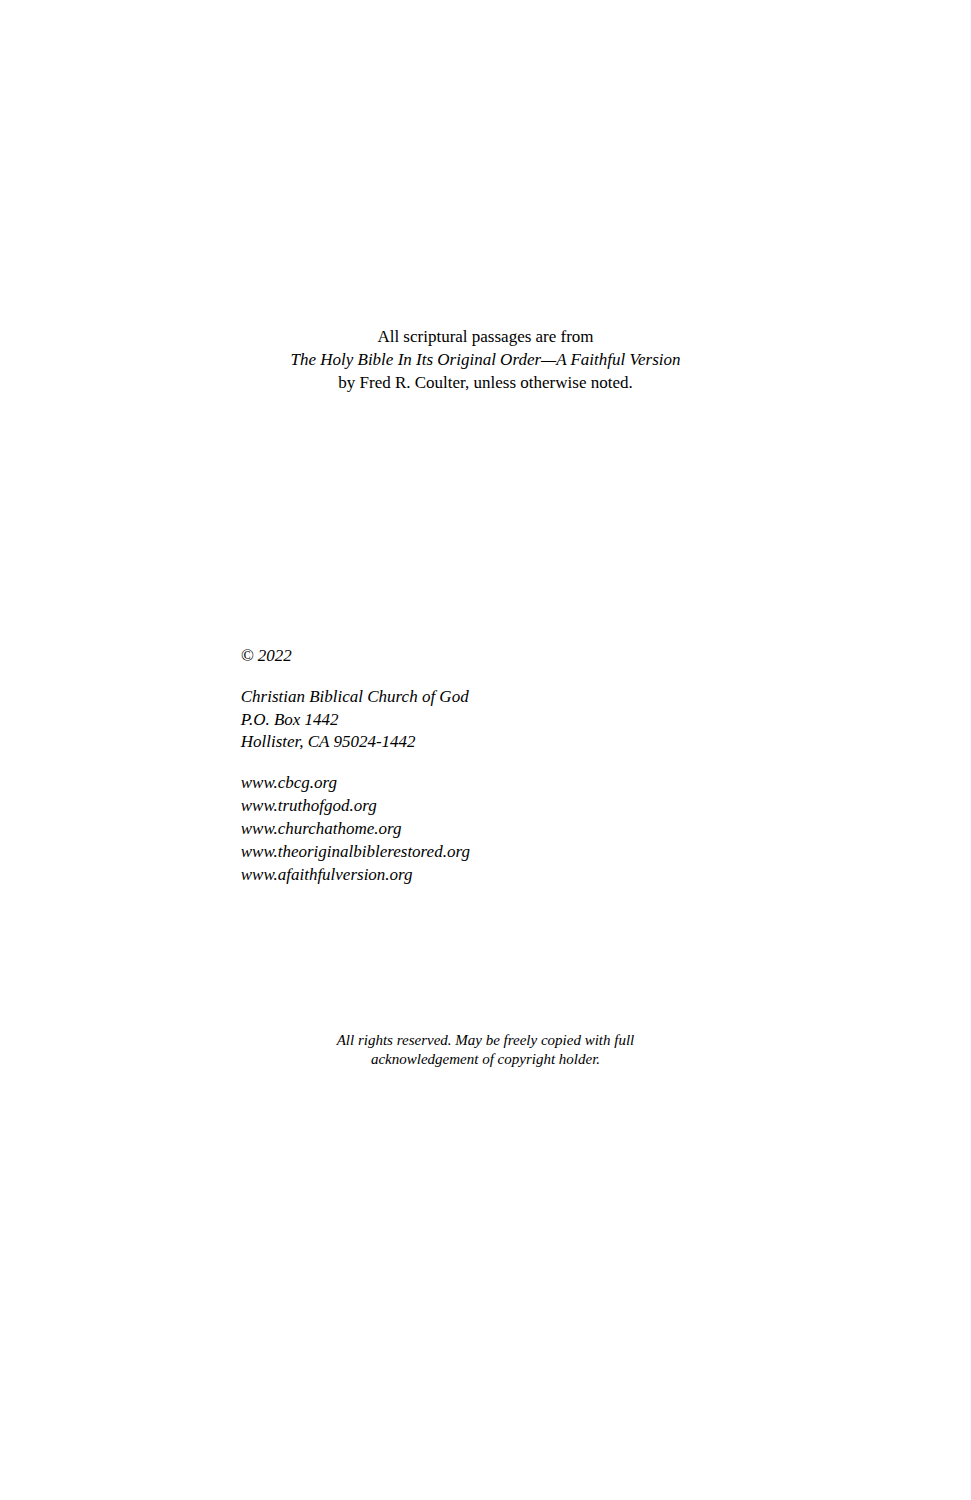All scriptural passages are from
The Holy Bible In Its Original Order—A Faithful Version
by Fred R. Coulter, unless otherwise noted.
© 2022
Christian Biblical Church of God
P.O. Box 1442
Hollister, CA 95024-1442
www.cbcg.org
www.truthofgod.org
www.churchathome.org
www.theoriginalbiblerestored.org
www.afaithfulversion.org
All rights reserved. May be freely copied with full
acknowledgement of copyright holder.